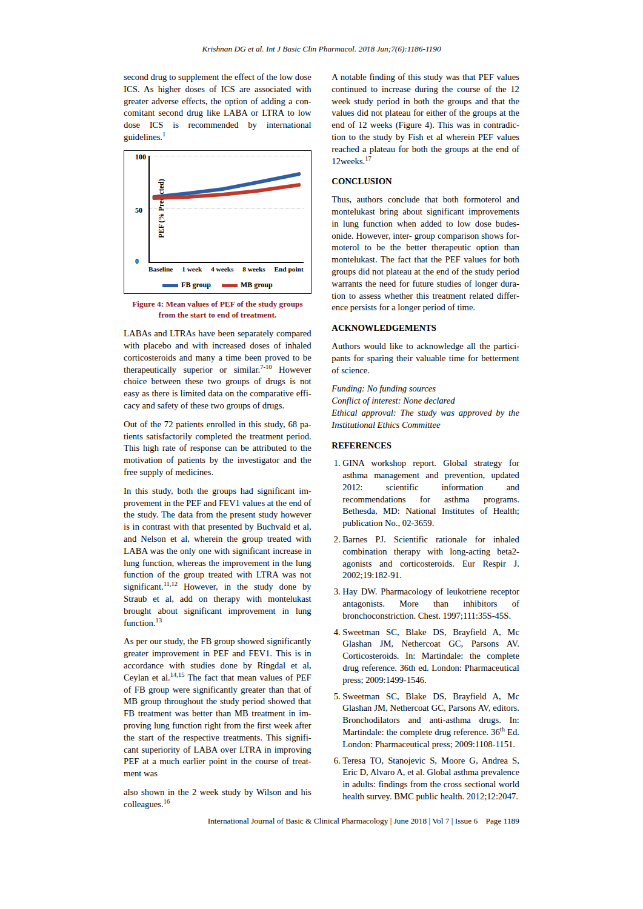Krishnan DG et al. Int J Basic Clin Pharmacol. 2018 Jun;7(6):1186-1190
second drug to supplement the effect of the low dose ICS. As higher doses of ICS are associated with greater adverse effects, the option of adding a concomitant second drug like LABA or LTRA to low dose ICS is recommended by international guidelines.1
PEF (% Predicted)
100
50
0
Baseline 1 week 4 weeks 8 weeks End point
FB group MB group
Figure 4: Mean values of PEF of the study groups from the start to end of treatment.
LABAs and LTRAs have been separately compared with placebo and with increased doses of inhaled corticosteroids and many a time been proved to be therapeutically superior or similar.7-10 However choice between these two groups of drugs is not easy as there is limited data on the comparative efficacy and safety of these two groups of drugs.
Out of the 72 patients enrolled in this study, 68 patients satisfactorily completed the treatment period. This high rate of response can be attributed to the motivation of patients by the investigator and the free supply of medicines.
In this study, both the groups had significant improvement in the PEF and FEV1 values at the end of the study. The data from the present study however is in contrast with that presented by Buchvald et al, and Nelson et al, wherein the group treated with LABA was the only one with significant increase in lung function, whereas the improvement in the lung function of the group treated with LTRA was not significant.11,12 However, in the study done by Straub et al, add on therapy with montelukast brought about significant improvement in lung function.13
As per our study, the FB group showed significantly greater improvement in PEF and FEV1. This is in accordance with studies done by Ringdal et al, Ceylan et al.14,15 The fact that mean values of PEF of FB group were significantly greater than that of MB group throughout the study period showed that FB treatment was better than MB treatment in improving lung function right from the first week after the start of the respective treatments. This significant superiority of LABA over LTRA in improving PEF at a much earlier point in the course of treatment was
also shown in the 2 week study by Wilson and his colleagues.16
A notable finding of this study was that PEF values continued to increase during the course of the 12 week study period in both the groups and that the values did not plateau for either of the groups at the end of 12 weeks (Figure 4). This was in contradiction to the study by Fish et al wherein PEF values reached a plateau for both the groups at the end of 12weeks.17
Conclusion
Thus, authors conclude that both formoterol and montelukast bring about significant improvements in lung function when added to low dose budesonide. However, inter- group comparison shows formoterol to be the better therapeutic option than montelukast. The fact that the PEF values for both groups did not plateau at the end of the study period warrants the need for future studies of longer duration to assess whether this treatment related difference persists for a longer period of time.
Acknowledgements
Authors would like to acknowledge all the participants for sparing their valuable time for betterment of science.
Funding: No funding sources
Conflict of interest: None declared
Ethical approval: The study was approved by the Institutional Ethics Committee
References
GINA workshop report. Global strategy for asthma management and prevention, updated 2012: scientific information and recommendations for asthma programs. Bethesda, MD: National Institutes of Health; publication No., 02-3659.
Barnes PJ. Scientific rationale for inhaled combination therapy with long-acting beta2-agonists and corticosteroids. Eur Respir J. 2002;19:182-91.
Hay DW. Pharmacology of leukotriene receptor antagonists. More than inhibitors of bronchoconstriction. Chest. 1997;111:35S-45S.
Sweetman SC, Blake DS, Brayfield A, Mc Glashan JM, Nethercoat GC, Parsons AV. Corticosteroids. In: Martindale: the complete drug reference. 36th ed. London: Pharmaceutical press; 2009:1499-1546.
Sweetman SC, Blake DS, Brayfield A, Mc Glashan JM, Nethercoat GC, Parsons AV, editors. Bronchodilators and anti-asthma drugs. In: Martindale: the complete drug reference. 36th Ed. London: Pharmaceutical press; 2009:1108-1151.
Teresa TO, Stanojevic S, Moore G, Andrea S, Eric D, Alvaro A, et al. Global asthma prevalence in adults: findings from the cross sectional world health survey. BMC public health. 2012;12:2047.
International Journal of Basic & Clinical Pharmacology | June 2018 | Vol 7 | Issue 6 Page 1189